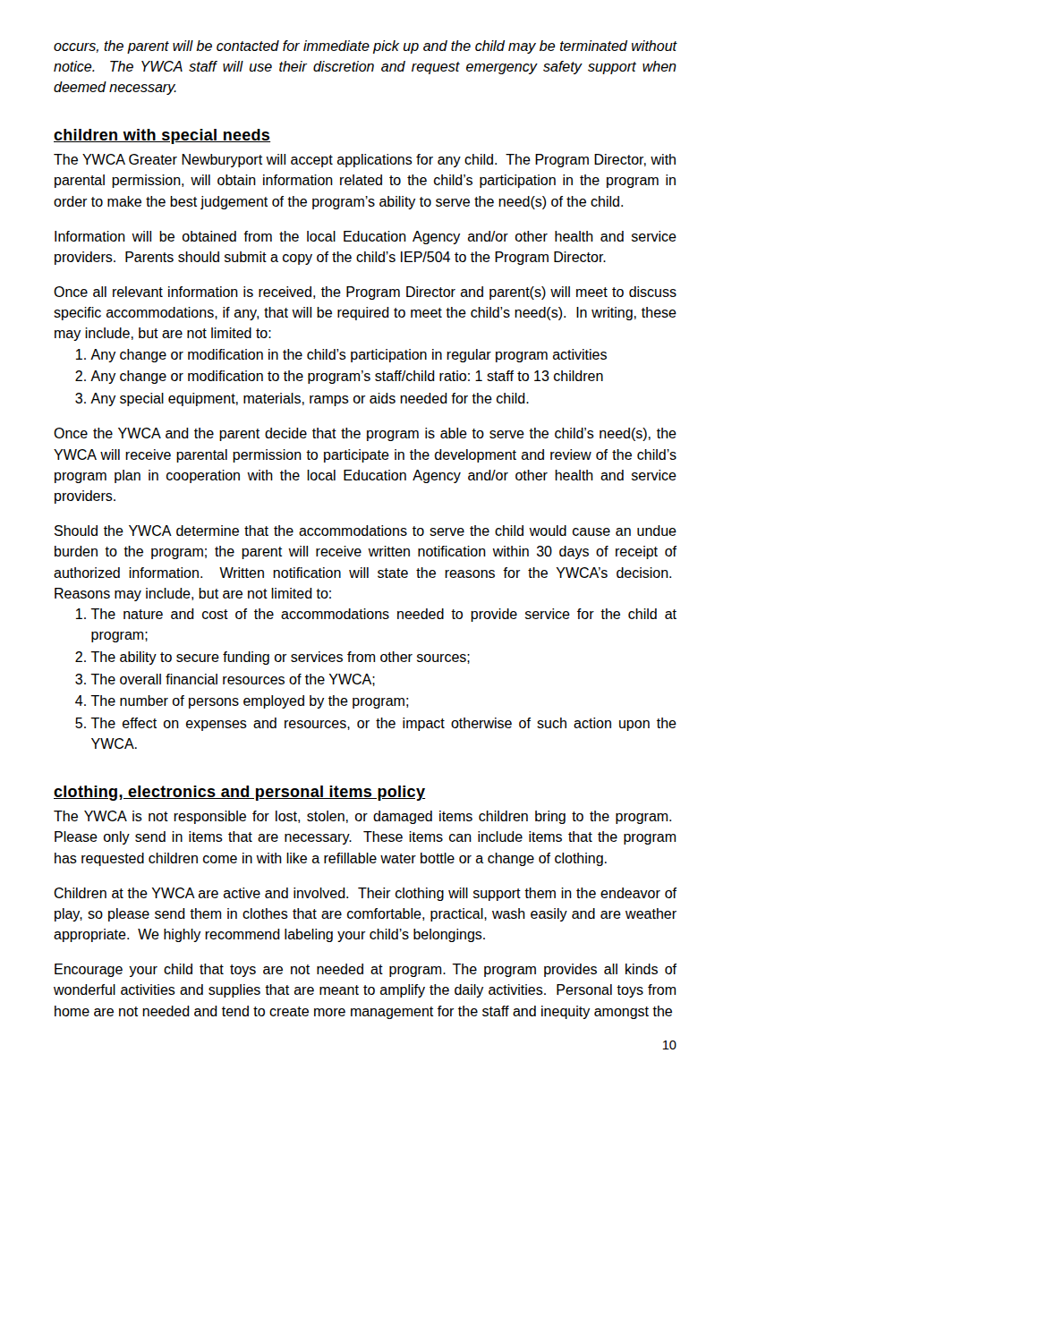occurs, the parent will be contacted for immediate pick up and the child may be terminated without notice. The YWCA staff will use their discretion and request emergency safety support when deemed necessary.
children with special needs
The YWCA Greater Newburyport will accept applications for any child. The Program Director, with parental permission, will obtain information related to the child’s participation in the program in order to make the best judgement of the program’s ability to serve the need(s) of the child.
Information will be obtained from the local Education Agency and/or other health and service providers. Parents should submit a copy of the child’s IEP/504 to the Program Director.
Once all relevant information is received, the Program Director and parent(s) will meet to discuss specific accommodations, if any, that will be required to meet the child’s need(s). In writing, these may include, but are not limited to:
Any change or modification in the child’s participation in regular program activities
Any change or modification to the program’s staff/child ratio: 1 staff to 13 children
Any special equipment, materials, ramps or aids needed for the child.
Once the YWCA and the parent decide that the program is able to serve the child’s need(s), the YWCA will receive parental permission to participate in the development and review of the child’s program plan in cooperation with the local Education Agency and/or other health and service providers.
Should the YWCA determine that the accommodations to serve the child would cause an undue burden to the program; the parent will receive written notification within 30 days of receipt of authorized information. Written notification will state the reasons for the YWCA’s decision. Reasons may include, but are not limited to:
The nature and cost of the accommodations needed to provide service for the child at program;
The ability to secure funding or services from other sources;
The overall financial resources of the YWCA;
The number of persons employed by the program;
The effect on expenses and resources, or the impact otherwise of such action upon the YWCA.
clothing, electronics and personal items policy
The YWCA is not responsible for lost, stolen, or damaged items children bring to the program. Please only send in items that are necessary. These items can include items that the program has requested children come in with like a refillable water bottle or a change of clothing.
Children at the YWCA are active and involved. Their clothing will support them in the endeavor of play, so please send them in clothes that are comfortable, practical, wash easily and are weather appropriate. We highly recommend labeling your child’s belongings.
Encourage your child that toys are not needed at program. The program provides all kinds of wonderful activities and supplies that are meant to amplify the daily activities. Personal toys from home are not needed and tend to create more management for the staff and inequity amongst the
10